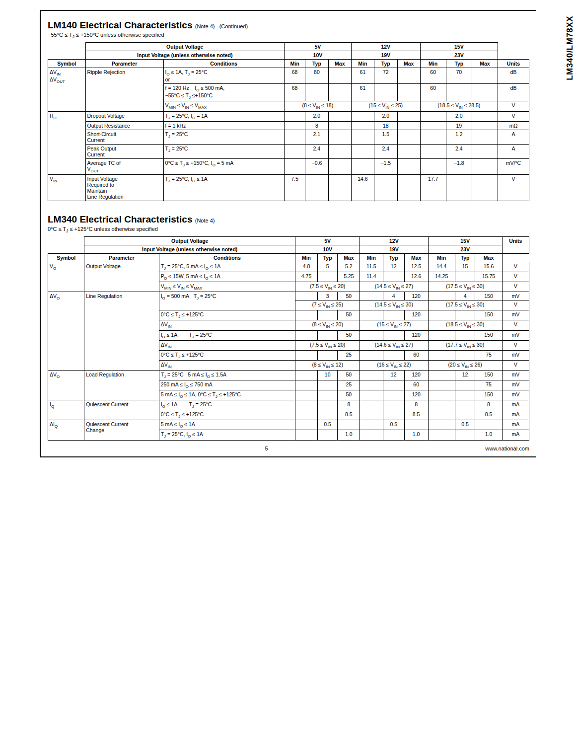LM340/LM78XX
LM140 Electrical Characteristics (Note 4) (Continued)
−55°C ≤ TJ ≤ +150°C unless otherwise specified
| | Output Voltage | 5V | 12V | 15V | |
| --- | --- | --- | --- | --- | --- |
| Input Voltage (unless otherwise noted) | 10V | 19V | 23V |
| Symbol | Parameter | Conditions | Min | Typ | Max | Min | Typ | Max | Min | Typ | Max | Units |
| ΔV IN ΔV OUT | Ripple Rejection | I O ≤ 1A, T J = 25°C or | 68 | 80 | | 61 | 72 | | 60 | 70 | | dB |
| f = 120 Hz I O ≤ 500 mA, −55°C ≤ T J ≤+150°C | 68 | | | 61 | | | 60 | | | dB |
| V MIN ≤ V IN ≤ V MAX | (8 ≤ V IN ≤ 18) | (15 ≤ V IN ≤ 25) | (18.5 ≤ V IN ≤ 28.5) | V |
| R O | Dropout Voltage | T J = 25°C, I O = 1A | | 2.0 | | | 2.0 | | | 2.0 | | V |
| Output Resistance | f = 1 kHz | | 8 | | | 18 | | | 19 | | mΩ |
| Short-Circuit Current | T J = 25°C | | 2.1 | | | 1.5 | | | 1.2 | | A |
| Peak Output Current | T J = 25°C | | 2.4 | | | 2.4 | | | 2.4 | | A |
| Average TC of V OUT | 0°C ≤ T J ≤ +150°C, I O = 5 mA | | −0.6 | | | −1.5 | | | −1.8 | | mV/°C |
| V IN | Input Voltage Required to Maintain Line Regulation | T J = 25°C, I O ≤ 1A | 7.5 | | | 14.6 | | | 17.7 | | | V |
LM340 Electrical Characteristics (Note 4)
0°C ≤ TJ ≤ +125°C unless otherwise specified
| | Output Voltage | 5V | 12V | 15V | Units |
| --- | --- | --- | --- | --- | --- |
| Input Voltage (unless otherwise noted) | 10V | 19V | 23V |
| Symbol | Parameter | Conditions | Min | Typ | Max | Min | Typ | Max | Min | Typ | Max | |
| V O | Output Voltage | T J = 25°C, 5 mA ≤ I O ≤ 1A | 4.8 | 5 | 5.2 | 11.5 | 12 | 12.5 | 14.4 | 15 | 15.6 | V |
| P D ≤ 15W, 5 mA ≤ I O ≤ 1A | 4.75 | | 5.25 | 11.4 | | 12.6 | 14.25 | | 15.75 | V |
| V MIN ≤ V IN ≤ V MAX | (7.5 ≤ V IN ≤ 20) | (14.5 ≤ V IN ≤ 27) | (17.5 ≤ V IN ≤ 30) | V |
| ΔV O | Line Regulation | I O = 500 mA T J = 25°C | | 3 | 50 | | 4 | 120 | | 4 | 150 | mV |
| (7 ≤ V IN ≤ 25) | (14.5 ≤ V IN ≤ 30) | (17.5 ≤ V IN ≤ 30) | V |
| 0°C ≤ T J ≤ +125°C | | | 50 | | | 120 | | | 150 | mV |
| ΔV IN | (8 ≤ V IN ≤ 20) | (15 ≤ V IN ≤ 27) | (18.5 ≤ V IN ≤ 30) | V |
| I O ≤ 1A T J = 25°C | | | 50 | | | 120 | | | 150 | mV |
| ΔV IN | (7.5 ≤ V IN ≤ 20) | (14.6 ≤ V IN ≤ 27) | (17.7 ≤ V IN ≤ 30) | V |
| 0°C ≤ T J ≤ +125°C | | | 25 | | | 60 | | | 75 | mV |
| ΔV IN | (8 ≤ V IN ≤ 12) | (16 ≤ V IN ≤ 22) | (20 ≤ V IN ≤ 26) | V |
| ΔV O | Load Regulation | T J = 25°C 5 mA ≤ I O ≤ 1.5A | | 10 | 50 | | 12 | 120 | | 12 | 150 | mV |
| 250 mA ≤ I O ≤ 750 mA | | | 25 | | | 60 | | | 75 | mV |
| 5 mA ≤ I O ≤ 1A, 0°C ≤ T J ≤ +125°C | | | 50 | | | 120 | | | 150 | mV |
| I Q | Quiescent Current | I O ≤ 1A T J = 25°C | | | 8 | | | 8 | | | 8 | mA |
| 0°C ≤ T J ≤ +125°C | | | 8.5 | | | 8.5 | | | 8.5 | mA |
| ΔI Q | Quiescent Current Change | 5 mA ≤ I O ≤ 1A | | 0.5 | | | 0.5 | | | 0.5 | | mA |
| T J = 25°C, I O ≤ 1A | | | 1.0 | | | 1.0 | | | 1.0 | mA |
5 www.national.com